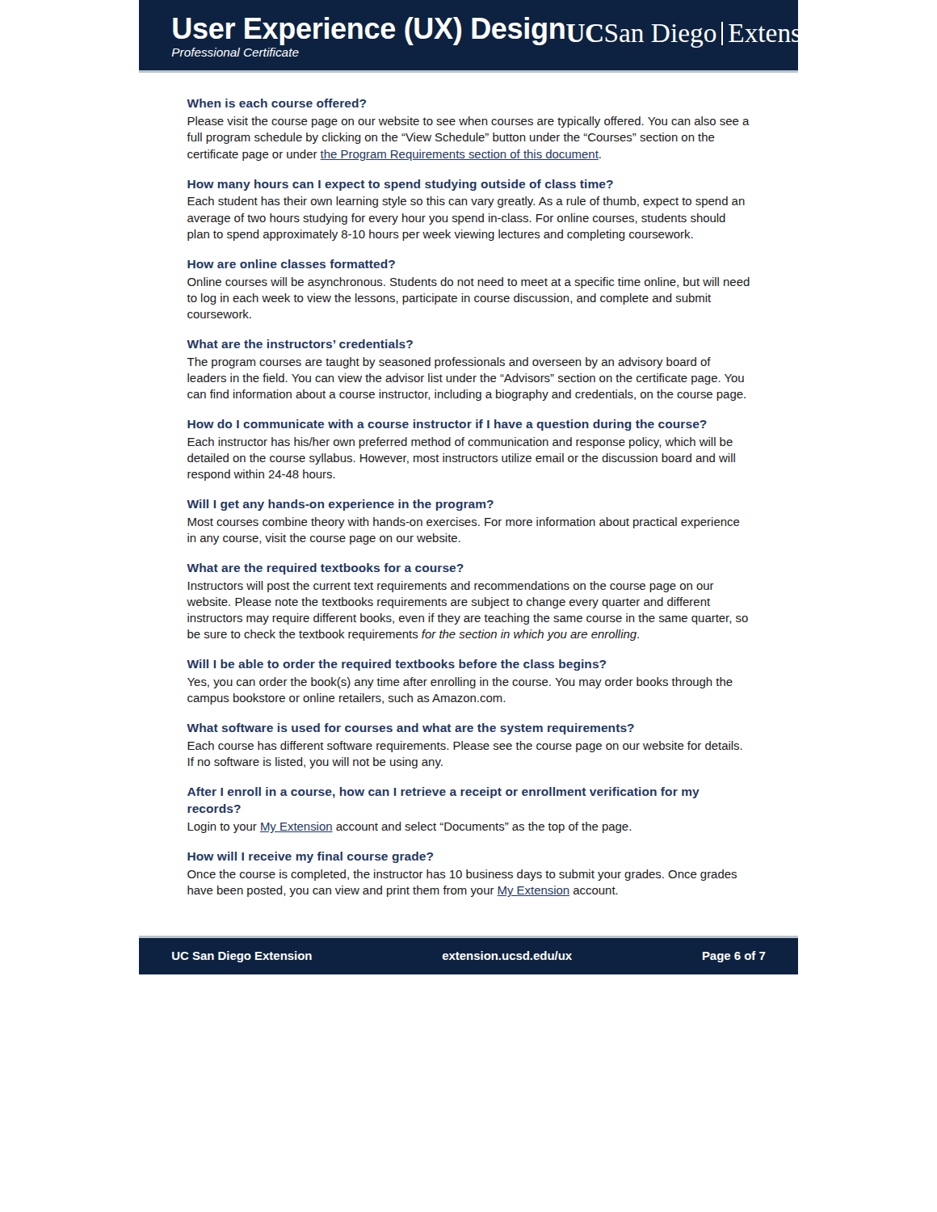User Experience (UX) Design
Professional Certificate
UC San Diego Extension
When is each course offered?
Please visit the course page on our website to see when courses are typically offered. You can also see a full program schedule by clicking on the “View Schedule” button under the “Courses” section on the certificate page or under the Program Requirements section of this document.
How many hours can I expect to spend studying outside of class time?
Each student has their own learning style so this can vary greatly. As a rule of thumb, expect to spend an average of two hours studying for every hour you spend in-class. For online courses, students should plan to spend approximately 8-10 hours per week viewing lectures and completing coursework.
How are online classes formatted?
Online courses will be asynchronous. Students do not need to meet at a specific time online, but will need to log in each week to view the lessons, participate in course discussion, and complete and submit coursework.
What are the instructors’ credentials?
The program courses are taught by seasoned professionals and overseen by an advisory board of leaders in the field. You can view the advisor list under the “Advisors” section on the certificate page. You can find information about a course instructor, including a biography and credentials, on the course page.
How do I communicate with a course instructor if I have a question during the course?
Each instructor has his/her own preferred method of communication and response policy, which will be detailed on the course syllabus. However, most instructors utilize email or the discussion board and will respond within 24-48 hours.
Will I get any hands-on experience in the program?
Most courses combine theory with hands-on exercises. For more information about practical experience in any course, visit the course page on our website.
What are the required textbooks for a course?
Instructors will post the current text requirements and recommendations on the course page on our website. Please note the textbooks requirements are subject to change every quarter and different instructors may require different books, even if they are teaching the same course in the same quarter, so be sure to check the textbook requirements for the section in which you are enrolling.
Will I be able to order the required textbooks before the class begins?
Yes, you can order the book(s) any time after enrolling in the course. You may order books through the campus bookstore or online retailers, such as Amazon.com.
What software is used for courses and what are the system requirements?
Each course has different software requirements. Please see the course page on our website for details. If no software is listed, you will not be using any.
After I enroll in a course, how can I retrieve a receipt or enrollment verification for my records?
Login to your My Extension account and select “Documents” as the top of the page.
How will I receive my final course grade?
Once the course is completed, the instructor has 10 business days to submit your grades. Once grades have been posted, you can view and print them from your My Extension account.
UC San Diego Extension
extension.ucsd.edu/ux
Page 6 of 7